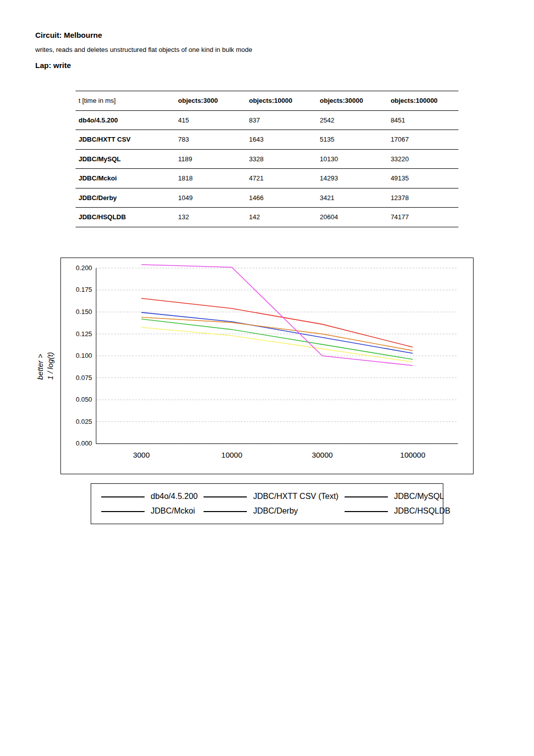Circuit: Melbourne
writes, reads and deletes unstructured flat objects of one kind in bulk mode
Lap: write
| t [time in ms] | objects:3000 | objects:10000 | objects:30000 | objects:100000 |
| --- | --- | --- | --- | --- |
| db4o/4.5.200 | 415 | 837 | 2542 | 8451 |
| JDBC/HXTT CSV | 783 | 1643 | 5135 | 17067 |
| JDBC/MySQL | 1189 | 3328 | 10130 | 33220 |
| JDBC/Mckoi | 1818 | 4721 | 14293 | 49135 |
| JDBC/Derby | 1049 | 1466 | 3421 | 12378 |
| JDBC/HSQLDB | 132 | 142 | 20604 | 74177 |
better >
1 / log(t)
0.000 0.025 0.050 0.075 0.100 0.125 0.150 0.175 0.200 3000 10000 30000 100000
| | db4o/4.5.200 | | JDBC/HXTT CSV (Text) | | JDBC/MySQL |
| | JDBC/Mckoi | | JDBC/Derby | | JDBC/HSQLDB |